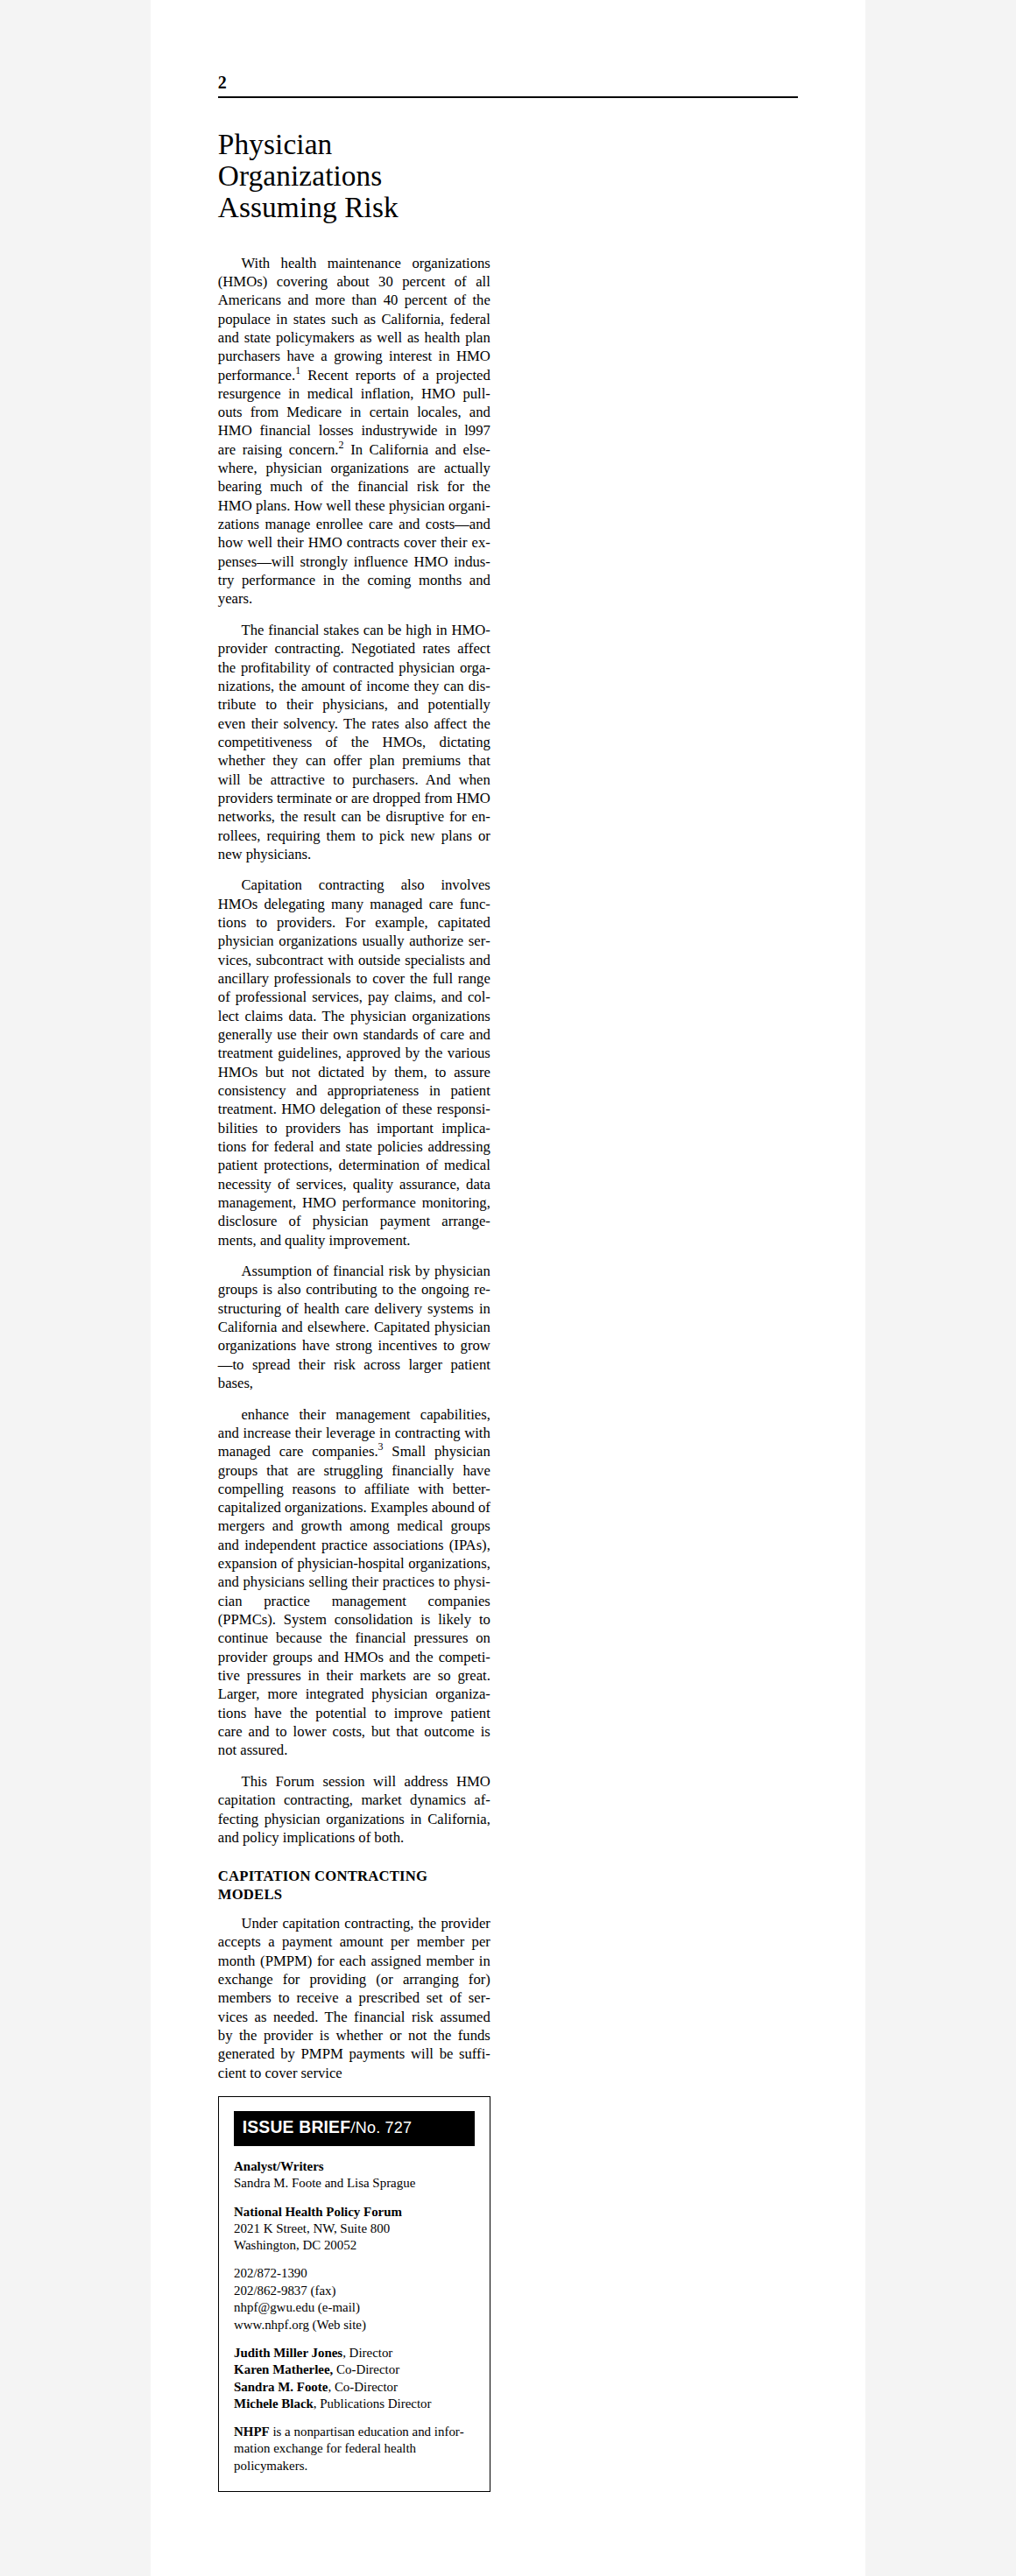2
Physician Organizations
Assuming Risk
With health maintenance organizations (HMOs) covering about 30 percent of all Americans and more than 40 percent of the populace in states such as California, federal and state policymakers as well as health plan purchasers have a growing interest in HMO performance.1 Recent reports of a projected resurgence in medical inflation, HMO pull-outs from Medicare in certain locales, and HMO financial losses industrywide in l997 are raising concern.2 In California and elsewhere, physician organizations are actually bearing much of the financial risk for the HMO plans. How well these physician organizations manage enrollee care and costs—and how well their HMO contracts cover their expenses—will strongly influence HMO industry performance in the coming months and years.
The financial stakes can be high in HMO-provider contracting. Negotiated rates affect the profitability of contracted physician organizations, the amount of income they can distribute to their physicians, and potentially even their solvency. The rates also affect the competitiveness of the HMOs, dictating whether they can offer plan premiums that will be attractive to purchasers. And when providers terminate or are dropped from HMO networks, the result can be disruptive for enrollees, requiring them to pick new plans or new physicians.
Capitation contracting also involves HMOs delegating many managed care functions to providers. For example, capitated physician organizations usually authorize services, subcontract with outside specialists and ancillary professionals to cover the full range of professional services, pay claims, and collect claims data. The physician organizations generally use their own standards of care and treatment guidelines, approved by the various HMOs but not dictated by them, to assure consistency and appropriateness in patient treatment. HMO delegation of these responsibilities to providers has important implications for federal and state policies addressing patient protections, determination of medical necessity of services, quality assurance, data management, HMO performance monitoring, disclosure of physician payment arrangements, and quality improvement.
Assumption of financial risk by physician groups is also contributing to the ongoing re-structuring of health care delivery systems in California and elsewhere. Capitated physician organizations have strong incentives to grow—to spread their risk across larger patient bases,
enhance their management capabilities, and increase their leverage in contracting with managed care companies.3 Small physician groups that are struggling financially have compelling reasons to affiliate with better-capitalized organizations. Examples abound of mergers and growth among medical groups and independent practice associations (IPAs), expansion of physician-hospital organizations, and physicians selling their practices to physician practice management companies (PPMCs). System consolidation is likely to continue because the financial pressures on provider groups and HMOs and the competitive pressures in their markets are so great. Larger, more integrated physician organizations have the potential to improve patient care and to lower costs, but that outcome is not assured.
This Forum session will address HMO capitation contracting, market dynamics affecting physician organizations in California, and policy implications of both.
Capitation Contracting Models
Under capitation contracting, the provider accepts a payment amount per member per month (PMPM) for each assigned member in exchange for providing (or arranging for) members to receive a prescribed set of services as needed. The financial risk assumed by the provider is whether or not the funds generated by PMPM payments will be sufficient to cover service
ISSUE BRIEF/No. 727
Analyst/Writers
Sandra M. Foote and Lisa Sprague
National Health Policy Forum
2021 K Street, NW, Suite 800
Washington, DC 20052
202/872-1390
202/862-9837 (fax)
nhpf@gwu.edu (e-mail)
www.nhpf.org (Web site)
Judith Miller Jones, Director
Karen Matherlee, Co-Director
Sandra M. Foote, Co-Director
Michele Black, Publications Director
NHPF is a nonpartisan education and information exchange for federal health policymakers.